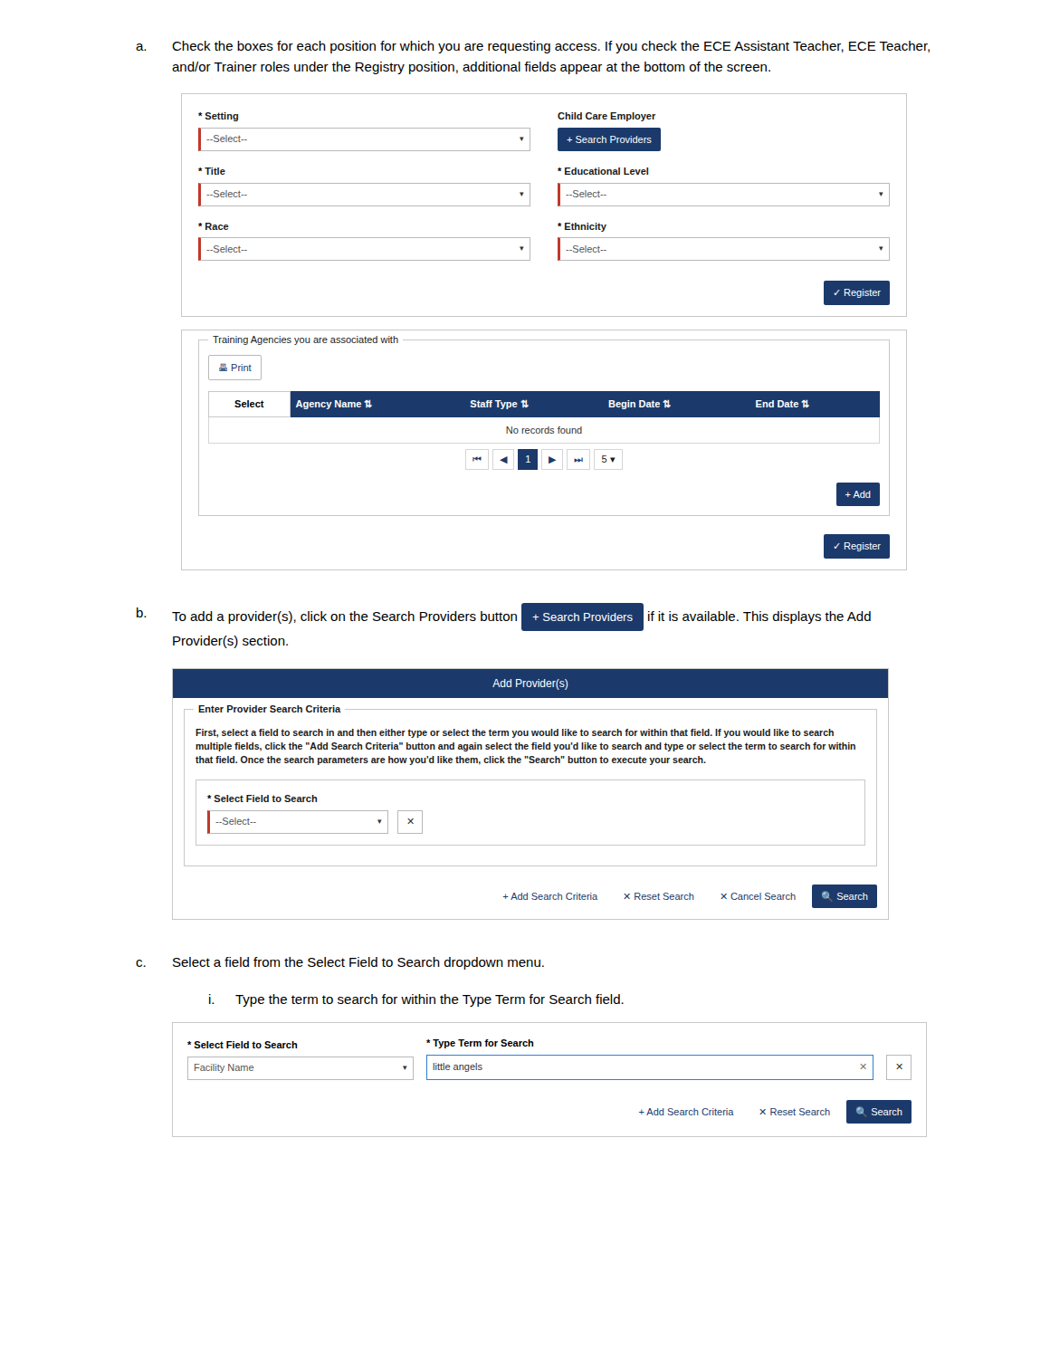a.
Check the boxes for each position for which you are requesting access. If you check the ECE Assistant Teacher, ECE Teacher, and/or Trainer roles under the Registry position, additional fields appear at the bottom of the screen.
* Setting
--Select--▾
Child Care Employer
+ Search Providers
* Title
--Select--▾
* Educational Level
--Select--▾
* Race
--Select--▾
* Ethnicity
--Select--▾
✓ Register
Training Agencies you are associated with
🖶 Print
| Select | Agency Name ⇅ | Staff Type ⇅ | Begin Date ⇅ | End Date ⇅ |
| --- | --- | --- | --- | --- |
| No records found |
⏮ ◀ 1 ▶ ⏭ 5 ▾
+ Add
✓ Register
b.
To add a provider(s), click on the Search Providers button + Search Providers if it is available. This displays the Add Provider(s) section.
Add Provider(s)
Enter Provider Search Criteria
First, select a field to search in and then either type or select the term you would like to search for within that field. If you would like to search multiple fields, click the "Add Search Criteria" button and again select the field you'd like to search and type or select the term to search for within that field. Once the search parameters are how you'd like them, click the "Search" button to execute your search.
* Select Field to Search
--Select--▾
✕
+ Add Search Criteria ✕ Reset Search ✕ Cancel Search 🔍 Search
c.
Select a field from the Select Field to Search dropdown menu.
i. Type the term to search for within the Type Term for Search field.
* Select Field to Search
Facility Name▾
* Type Term for Search
little angels✕
✕
+ Add Search Criteria ✕ Reset Search 🔍 Search